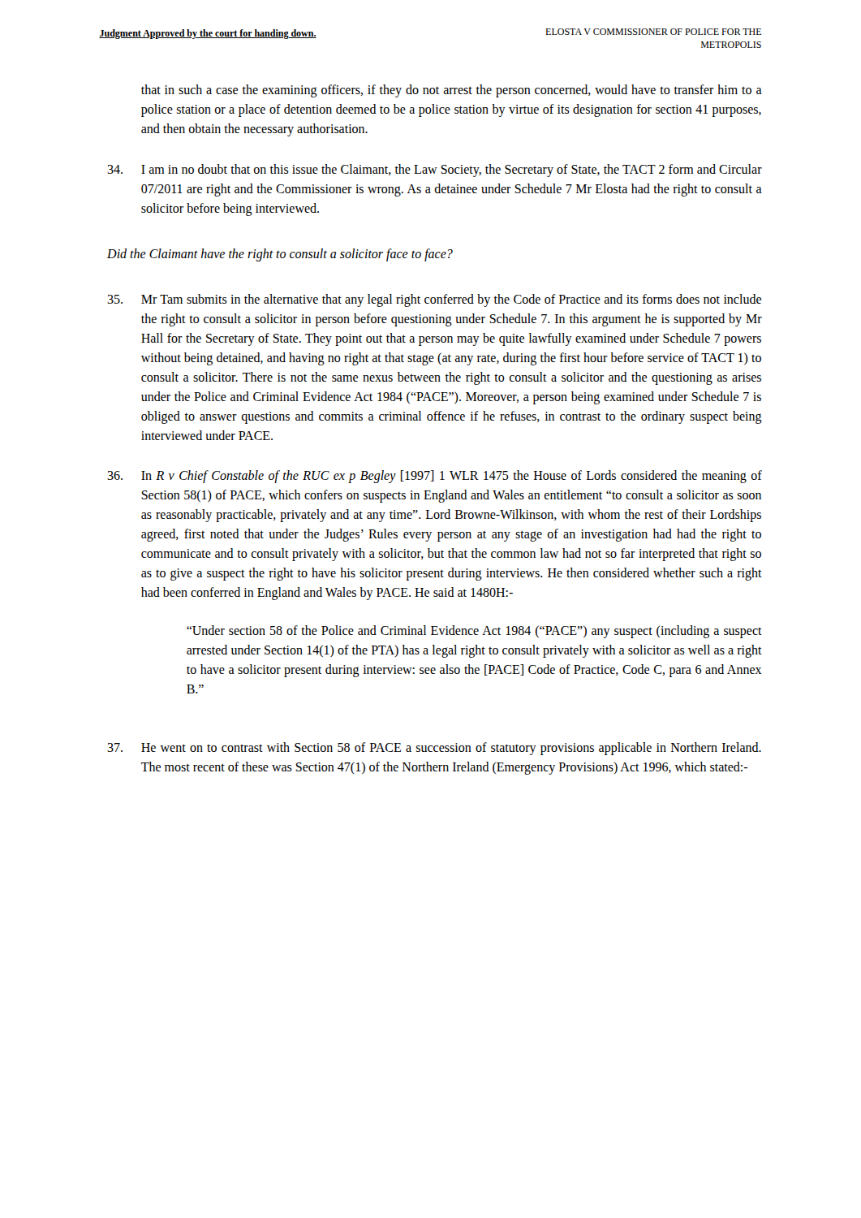Judgment Approved by the court for handing down.
ELOSTA V COMMISSIONER OF POLICE FOR THE
METROPOLIS
that in such a case the examining officers, if they do not arrest the person concerned, would have to transfer him to a police station or a place of detention deemed to be a police station by virtue of its designation for section 41 purposes, and then obtain the necessary authorisation.
34.
I am in no doubt that on this issue the Claimant, the Law Society, the Secretary of State, the TACT 2 form and Circular 07/2011 are right and the Commissioner is wrong. As a detainee under Schedule 7 Mr Elosta had the right to consult a solicitor before being interviewed.
Did the Claimant have the right to consult a solicitor face to face?
35.
Mr Tam submits in the alternative that any legal right conferred by the Code of Practice and its forms does not include the right to consult a solicitor in person before questioning under Schedule 7. In this argument he is supported by Mr Hall for the Secretary of State. They point out that a person may be quite lawfully examined under Schedule 7 powers without being detained, and having no right at that stage (at any rate, during the first hour before service of TACT 1) to consult a solicitor. There is not the same nexus between the right to consult a solicitor and the questioning as arises under the Police and Criminal Evidence Act 1984 (“PACE”). Moreover, a person being examined under Schedule 7 is obliged to answer questions and commits a criminal offence if he refuses, in contrast to the ordinary suspect being interviewed under PACE.
36.
In R v Chief Constable of the RUC ex p Begley [1997] 1 WLR 1475 the House of Lords considered the meaning of Section 58(1) of PACE, which confers on suspects in England and Wales an entitlement “to consult a solicitor as soon as reasonably practicable, privately and at any time”. Lord Browne-Wilkinson, with whom the rest of their Lordships agreed, first noted that under the Judges’ Rules every person at any stage of an investigation had had the right to communicate and to consult privately with a solicitor, but that the common law had not so far interpreted that right so as to give a suspect the right to have his solicitor present during interviews. He then considered whether such a right had been conferred in England and Wales by PACE. He said at 1480H:-
“Under section 58 of the Police and Criminal Evidence Act 1984 (“PACE”) any suspect (including a suspect arrested under Section 14(1) of the PTA) has a legal right to consult privately with a solicitor as well as a right to have a solicitor present during interview: see also the [PACE] Code of Practice, Code C, para 6 and Annex B.”
37.
He went on to contrast with Section 58 of PACE a succession of statutory provisions applicable in Northern Ireland. The most recent of these was Section 47(1) of the Northern Ireland (Emergency Provisions) Act 1996, which stated:-